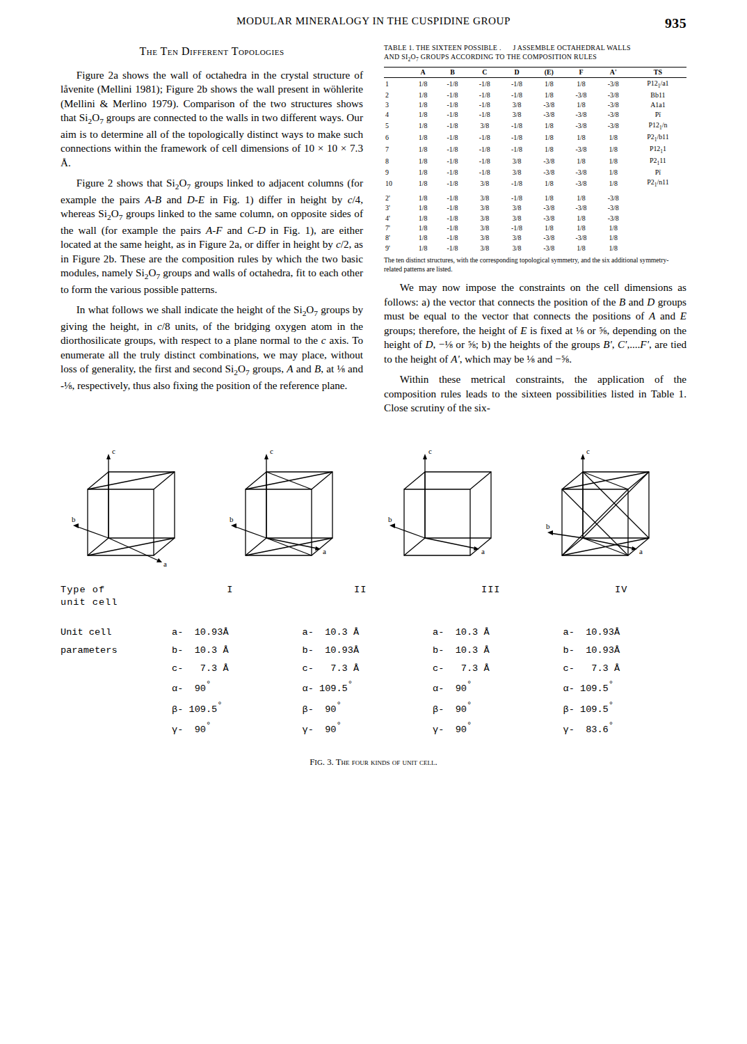MODULAR MINERALOGY IN THE CUSPIDINE GROUP 935
The Ten Different Topologies
Figure 2a shows the wall of octahedra in the crystal structure of låvenite (Mellini 1981); Figure 2b shows the wall present in wöhlerite (Mellini & Merlino 1979). Comparison of the two structures shows that Si2O7 groups are connected to the walls in two different ways. Our aim is to determine all of the topologically distinct ways to make such connections within the framework of cell dimensions of 10 × 10 × 7.3 Å.
Figure 2 shows that Si2O7 groups linked to adjacent columns (for example the pairs A-B and D-E in Fig. 1) differ in height by c/4, whereas Si2O7 groups linked to the same column, on opposite sides of the wall (for example the pairs A-F and C-D in Fig. 1), are either located at the same height, as in Figure 2a, or differ in height by c/2, as in Figure 2b. These are the composition rules by which the two basic modules, namely Si2O7 groups and walls of octahedra, fit to each other to form the various possible patterns.
In what follows we shall indicate the height of the Si2O7 groups by giving the height, in c/8 units, of the bridging oxygen atom in the diorthosilicate groups, with respect to a plane normal to the c axis. To enumerate all the truly distinct combinations, we may place, without loss of generality, the first and second Si2O7 groups, A and B, at ⅛ and -⅛, respectively, thus also fixing the position of the reference plane.
TABLE 1. THE SIXTEEN POSSIBLE . J ASSEMBLE OCTAHEDRAL WALLS
AND SI2O7 GROUPS ACCORDING TO THE COMPOSITION RULES
| | A | B | C | D | (E) | F | A' | TS |
| --- | --- | --- | --- | --- | --- | --- | --- | --- |
| 1 | 1/8 | -1/8 | -1/8 | -1/8 | 1/8 | 1/8 | -3/8 | P12 1 /a1 |
| 2 | 1/8 | -1/8 | -1/8 | -1/8 | 1/8 | -3/8 | -3/8 | Bb11 |
| 3 | 1/8 | -1/8 | -1/8 | 3/8 | -3/8 | 1/8 | -3/8 | A1a1 |
| 4 | 1/8 | -1/8 | -1/8 | 3/8 | -3/8 | -3/8 | -3/8 | Pī |
| 5 | 1/8 | -1/8 | 3/8 | -1/8 | 1/8 | -3/8 | -3/8 | P12 1 /n |
| 6 | 1/8 | -1/8 | -1/8 | -1/8 | 1/8 | 1/8 | 1/8 | P2 1 /b11 |
| 7 | 1/8 | -1/8 | -1/8 | -1/8 | 1/8 | -3/8 | 1/8 | P12 1 1 |
| 8 | 1/8 | -1/8 | -1/8 | 3/8 | -3/8 | 1/8 | 1/8 | P2 1 11 |
| 9 | 1/8 | -1/8 | -1/8 | 3/8 | -3/8 | -3/8 | 1/8 | Pī |
| 10 | 1/8 | -1/8 | 3/8 | -1/8 | 1/8 | -3/8 | 1/8 | P2 1 /n11 |
| 2' | 1/8 | -1/8 | 3/8 | -1/8 | 1/8 | 1/8 | -3/8 | |
| 3' | 1/8 | -1/8 | 3/8 | 3/8 | -3/8 | -3/8 | -3/8 | |
| 4' | 1/8 | -1/8 | 3/8 | 3/8 | -3/8 | 1/8 | -3/8 | |
| 7' | 1/8 | -1/8 | 3/8 | -1/8 | 1/8 | 1/8 | 1/8 | |
| 8' | 1/8 | -1/8 | 3/8 | 3/8 | -3/8 | -3/8 | 1/8 | |
| 9' | 1/8 | -1/8 | 3/8 | 3/8 | -3/8 | 1/8 | 1/8 | |
The ten distinct structures, with the corresponding topological symmetry, and the six additional symmetry-related patterns are listed.
We may now impose the constraints on the cell dimensions as follows: a) the vector that connects the position of the B and D groups must be equal to the vector that connects the positions of A and E groups; therefore, the height of E is fixed at ⅛ or ⅝, depending on the height of D, −⅛ or ⅝; b) the heights of the groups B', C',....F', are tied to the height of A', which may be ⅛ and −⅝.
Within these metrical constraints, the application of the composition rules leads to the sixteen possibilities listed in Table 1. Close scrutiny of the six-
c a b
c a b
c a b
c a b
Type of
unit cell
I II III IV
Unit cell
parameters
a- 10.93Å
b- 10.3 Å
c- 7.3 Å
α- 90°
β- 109.5°
γ- 90°
a- 10.3 Å
b- 10.93Å
c- 7.3 Å
α- 109.5°
β- 90°
γ- 90°
a- 10.3 Å
b- 10.3 Å
c- 7.3 Å
α- 90°
β- 90°
γ- 90°
a- 10.93Å
b- 10.93Å
c- 7.3 Å
α- 109.5°
β- 109.5°
γ- 83.6°
FIG. 3. The four kinds of unit cell.